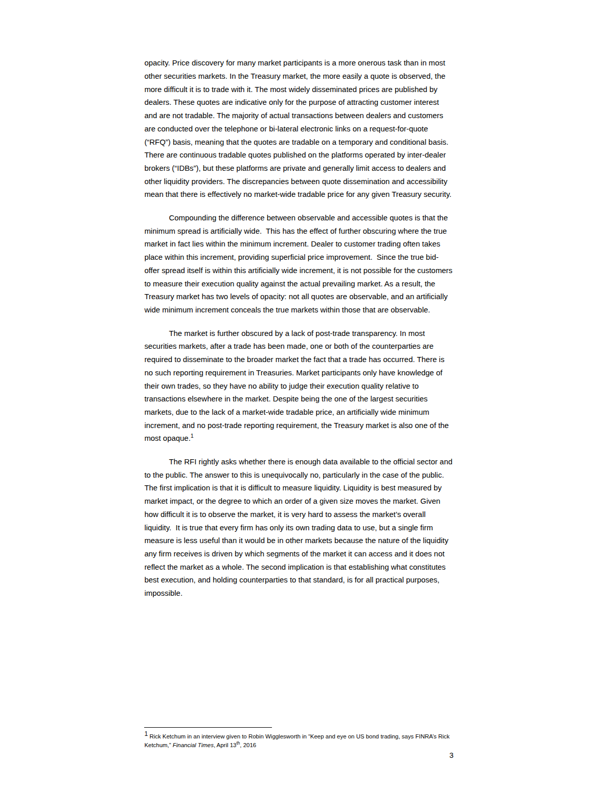opacity. Price discovery for many market participants is a more onerous task than in most other securities markets. In the Treasury market, the more easily a quote is observed, the more difficult it is to trade with it. The most widely disseminated prices are published by dealers. These quotes are indicative only for the purpose of attracting customer interest and are not tradable. The majority of actual transactions between dealers and customers are conducted over the telephone or bi-lateral electronic links on a request-for-quote (“RFQ”) basis, meaning that the quotes are tradable on a temporary and conditional basis. There are continuous tradable quotes published on the platforms operated by inter-dealer brokers (“IDBs”), but these platforms are private and generally limit access to dealers and other liquidity providers. The discrepancies between quote dissemination and accessibility mean that there is effectively no market-wide tradable price for any given Treasury security.
Compounding the difference between observable and accessible quotes is that the minimum spread is artificially wide. This has the effect of further obscuring where the true market in fact lies within the minimum increment. Dealer to customer trading often takes place within this increment, providing superficial price improvement. Since the true bid-offer spread itself is within this artificially wide increment, it is not possible for the customers to measure their execution quality against the actual prevailing market. As a result, the Treasury market has two levels of opacity: not all quotes are observable, and an artificially wide minimum increment conceals the true markets within those that are observable.
The market is further obscured by a lack of post-trade transparency. In most securities markets, after a trade has been made, one or both of the counterparties are required to disseminate to the broader market the fact that a trade has occurred. There is no such reporting requirement in Treasuries. Market participants only have knowledge of their own trades, so they have no ability to judge their execution quality relative to transactions elsewhere in the market. Despite being the one of the largest securities markets, due to the lack of a market-wide tradable price, an artificially wide minimum increment, and no post-trade reporting requirement, the Treasury market is also one of the most opaque.1
The RFI rightly asks whether there is enough data available to the official sector and to the public. The answer to this is unequivocally no, particularly in the case of the public. The first implication is that it is difficult to measure liquidity. Liquidity is best measured by market impact, or the degree to which an order of a given size moves the market. Given how difficult it is to observe the market, it is very hard to assess the market’s overall liquidity. It is true that every firm has only its own trading data to use, but a single firm measure is less useful than it would be in other markets because the nature of the liquidity any firm receives is driven by which segments of the market it can access and it does not reflect the market as a whole. The second implication is that establishing what constitutes best execution, and holding counterparties to that standard, is for all practical purposes, impossible.
1 Rick Ketchum in an interview given to Robin Wigglesworth in “Keep and eye on US bond trading, says FINRA’s Rick Ketchum,” Financial Times, April 13th, 2016
3